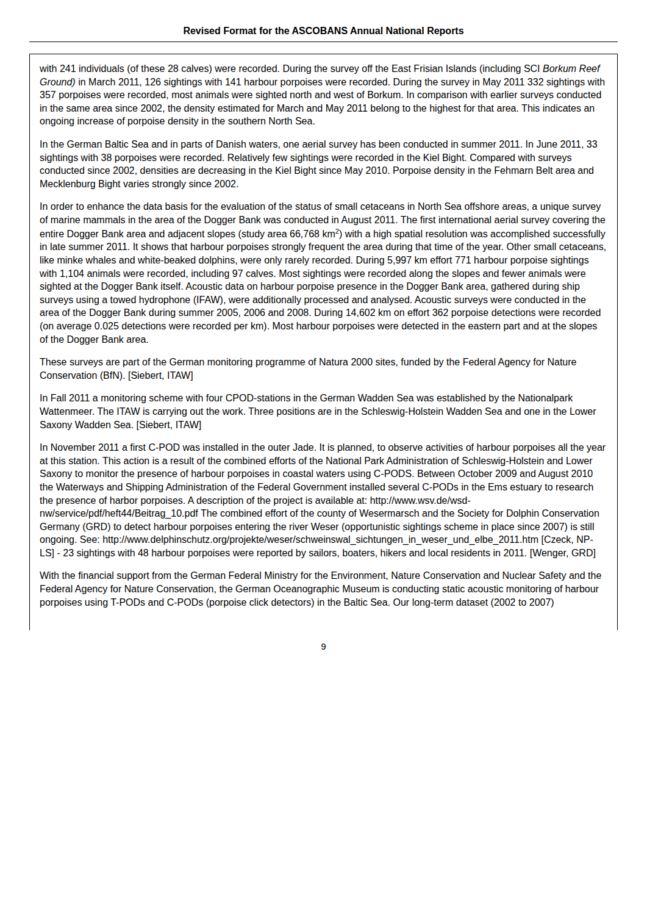Revised Format for the ASCOBANS Annual National Reports
with 241 individuals (of these 28 calves) were recorded. During the survey off the East Frisian Islands (including SCI Borkum Reef Ground) in March 2011, 126 sightings with 141 harbour porpoises were recorded. During the survey in May 2011 332 sightings with 357 porpoises were recorded, most animals were sighted north and west of Borkum. In comparison with earlier surveys conducted in the same area since 2002, the density estimated for March and May 2011 belong to the highest for that area. This indicates an ongoing increase of porpoise density in the southern North Sea.
In the German Baltic Sea and in parts of Danish waters, one aerial survey has been conducted in summer 2011. In June 2011, 33 sightings with 38 porpoises were recorded. Relatively few sightings were recorded in the Kiel Bight. Compared with surveys conducted since 2002, densities are decreasing in the Kiel Bight since May 2010. Porpoise density in the Fehmarn Belt area and Mecklenburg Bight varies strongly since 2002.
In order to enhance the data basis for the evaluation of the status of small cetaceans in North Sea offshore areas, a unique survey of marine mammals in the area of the Dogger Bank was conducted in August 2011. The first international aerial survey covering the entire Dogger Bank area and adjacent slopes (study area 66,768 km2) with a high spatial resolution was accomplished successfully in late summer 2011. It shows that harbour porpoises strongly frequent the area during that time of the year. Other small cetaceans, like minke whales and white-beaked dolphins, were only rarely recorded. During 5,997 km effort 771 harbour porpoise sightings with 1,104 animals were recorded, including 97 calves. Most sightings were recorded along the slopes and fewer animals were sighted at the Dogger Bank itself. Acoustic data on harbour porpoise presence in the Dogger Bank area, gathered during ship surveys using a towed hydrophone (IFAW), were additionally processed and analysed. Acoustic surveys were conducted in the area of the Dogger Bank during summer 2005, 2006 and 2008. During 14,602 km on effort 362 porpoise detections were recorded (on average 0.025 detections were recorded per km). Most harbour porpoises were detected in the eastern part and at the slopes of the Dogger Bank area.
These surveys are part of the German monitoring programme of Natura 2000 sites, funded by the Federal Agency for Nature Conservation (BfN). [Siebert, ITAW]
In Fall 2011 a monitoring scheme with four CPOD-stations in the German Wadden Sea was established by the Nationalpark Wattenmeer. The ITAW is carrying out the work. Three positions are in the Schleswig-Holstein Wadden Sea and one in the Lower Saxony Wadden Sea. [Siebert, ITAW]
In November 2011 a first C-POD was installed in the outer Jade. It is planned, to observe activities of harbour porpoises all the year at this station. This action is a result of the combined efforts of the National Park Administration of Schleswig-Holstein and Lower Saxony to monitor the presence of harbour porpoises in coastal waters using C-PODS. Between October 2009 and August 2010 the Waterways and Shipping Administration of the Federal Government installed several C-PODs in the Ems estuary to research the presence of harbor porpoises. A description of the project is available at: http://www.wsv.de/wsd-nw/service/pdf/heft44/Beitrag_10.pdf The combined effort of the county of Wesermarsch and the Society for Dolphin Conservation Germany (GRD) to detect harbour porpoises entering the river Weser (opportunistic sightings scheme in place since 2007) is still ongoing. See: http://www.delphinschutz.org/projekte/weser/schweinswal_sichtungen_in_weser_und_elbe_2011.htm [Czeck, NP-LS] - 23 sightings with 48 harbour porpoises were reported by sailors, boaters, hikers and local residents in 2011. [Wenger, GRD]
With the financial support from the German Federal Ministry for the Environment, Nature Conservation and Nuclear Safety and the Federal Agency for Nature Conservation, the German Oceanographic Museum is conducting static acoustic monitoring of harbour porpoises using T-PODs and C-PODs (porpoise click detectors) in the Baltic Sea. Our long-term dataset (2002 to 2007)
9